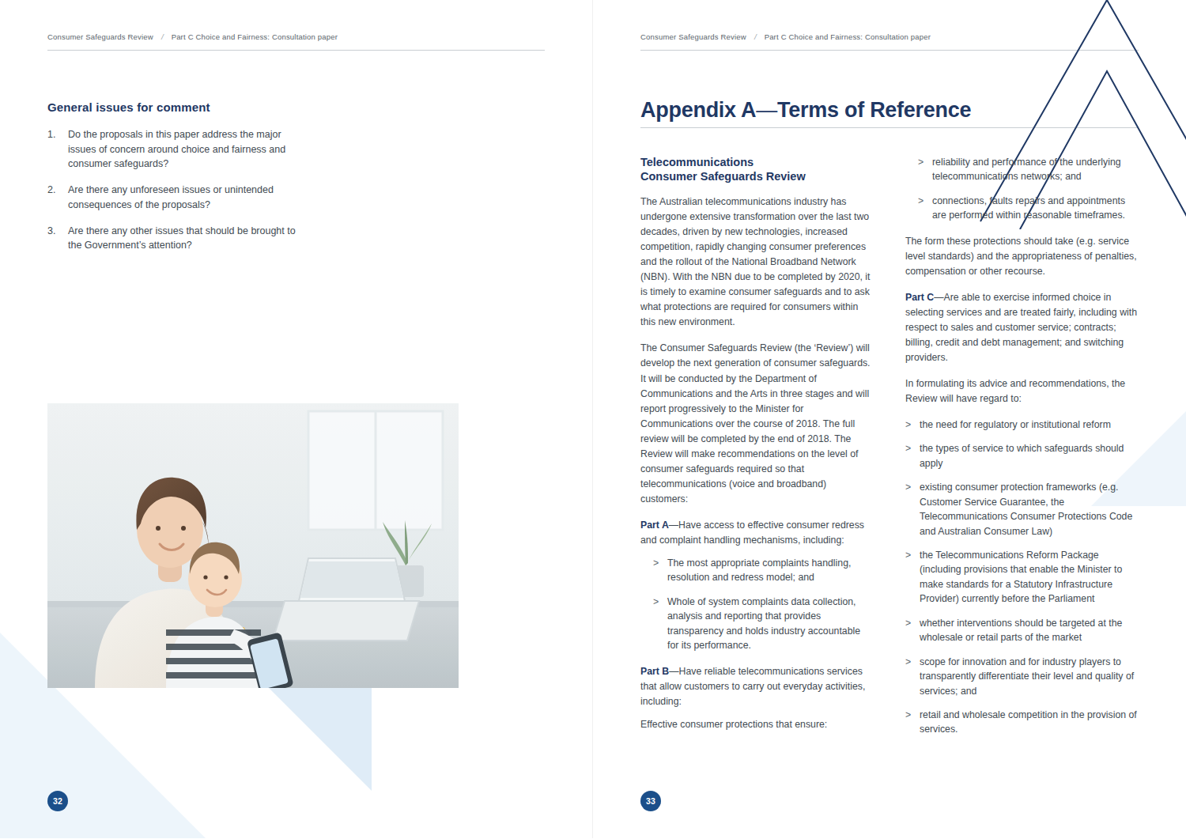Consumer Safeguards Review / Part C Choice and Fairness: Consultation paper
General issues for comment
Do the proposals in this paper address the major issues of concern around choice and fairness and consumer safeguards?
Are there any unforeseen issues or unintended consequences of the proposals?
Are there any other issues that should be brought to the Government’s attention?
32
Consumer Safeguards Review / Part C Choice and Fairness: Consultation paper
Appendix A—Terms of Reference
Telecommunications
Consumer Safeguards Review
The Australian telecommunications industry has undergone extensive transformation over the last two decades, driven by new technologies, increased competition, rapidly changing consumer preferences and the rollout of the National Broadband Network (NBN). With the NBN due to be completed by 2020, it is timely to examine consumer safeguards and to ask what protections are required for consumers within this new environment.
The Consumer Safeguards Review (the ‘Review’) will develop the next generation of consumer safeguards. It will be conducted by the Department of Communications and the Arts in three stages and will report progressively to the Minister for Communications over the course of 2018. The full review will be completed by the end of 2018. The Review will make recommendations on the level of consumer safeguards required so that telecommunications (voice and broadband) customers:
Part A—Have access to effective consumer redress and complaint handling mechanisms, including:
The most appropriate complaints handling, resolution and redress model; and
Whole of system complaints data collection, analysis and reporting that provides transparency and holds industry accountable for its performance.
Part B—Have reliable telecommunications services that allow customers to carry out everyday activities, including:
Effective consumer protections that ensure:
reliability and performance of the underlying telecommunications networks; and
connections, faults repairs and appointments are performed within reasonable timeframes.
The form these protections should take (e.g. service level standards) and the appropriateness of penalties, compensation or other recourse.
Part C—Are able to exercise informed choice in selecting services and are treated fairly, including with respect to sales and customer service; contracts; billing, credit and debt management; and switching providers.
In formulating its advice and recommendations, the Review will have regard to:
the need for regulatory or institutional reform
the types of service to which safeguards should apply
existing consumer protection frameworks (e.g. Customer Service Guarantee, the Telecommunications Consumer Protections Code and Australian Consumer Law)
the Telecommunications Reform Package (including provisions that enable the Minister to make standards for a Statutory Infrastructure Provider) currently before the Parliament
whether interventions should be targeted at the wholesale or retail parts of the market
scope for innovation and for industry players to transparently differentiate their level and quality of services; and
retail and wholesale competition in the provision of services.
33